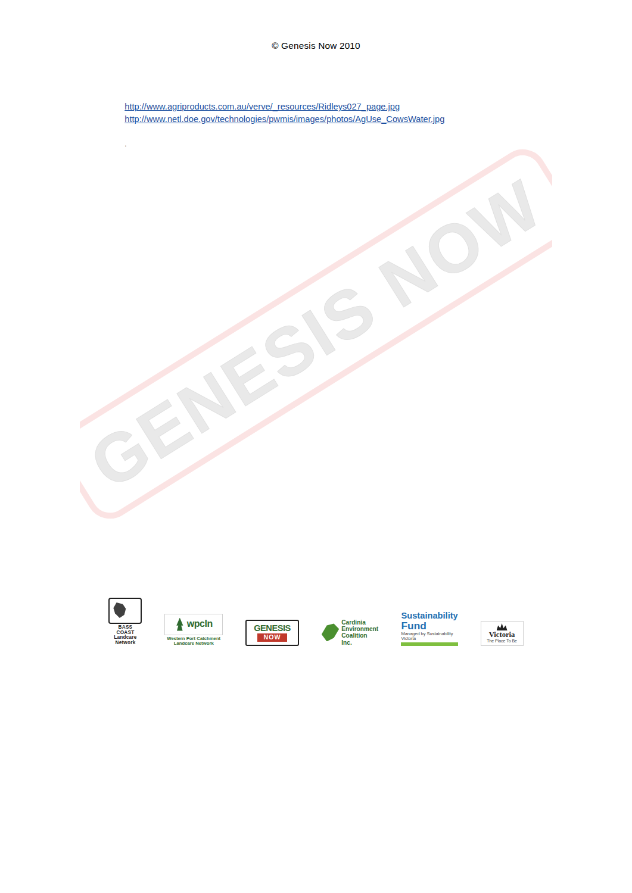GENESIS NOW
© Genesis Now 2010
http://www.agriproducts.com.au/verve/_resources/Ridleys027_page.jpg
http://www.netl.doe.gov/technologies/pwmis/images/photos/AgUse_CowsWater.jpg
.
BASS COAST
Landcare Network
wpcln
Western Port Catchment
Landcare Network
GENESIS
NOW
Cardinia
Environment
Coalition Inc.
Sustainability
Fund
Managed by Sustainability Victoria
Victoria
The Place To Be